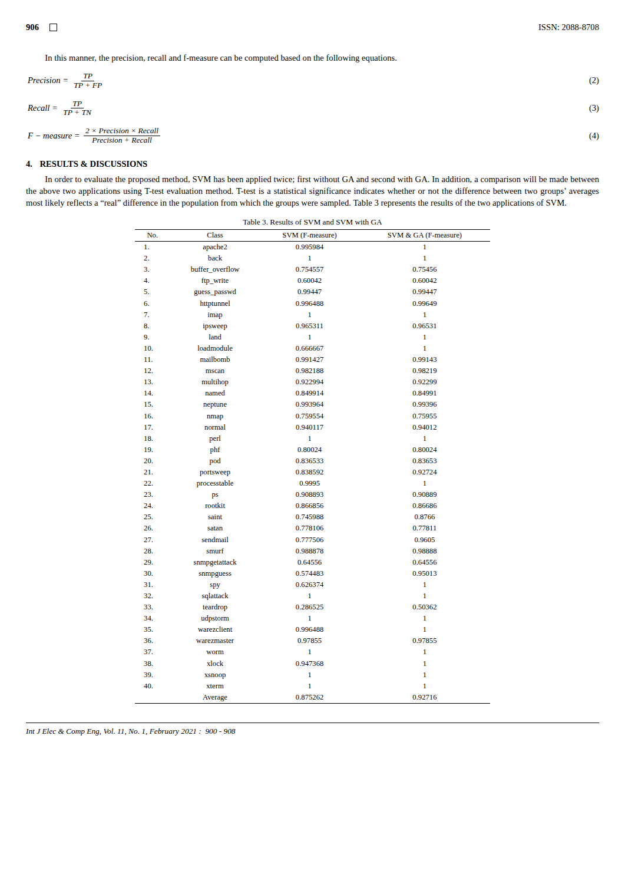906
ISSN: 2088-8708
In this manner, the precision, recall and f-measure can be computed based on the following equations.
Precision = TP TP + FP (2)
Recall = TP TP + TN (3)
F − measure = 2 × Precision × Recall Precision + Recall (4)
4. RESULTS & DISCUSSIONS
In order to evaluate the proposed method, SVM has been applied twice; first without GA and second with GA. In addition, a comparison will be made between the above two applications using T-test evaluation method. T-test is a statistical significance indicates whether or not the difference between two groups’ averages most likely reflects a “real” difference in the population from which the groups were sampled. Table 3 represents the results of the two applications of SVM.
Table 3. Results of SVM and SVM with GA
| No. | Class | SVM (F-measure) | SVM & GA (F-measure) |
| --- | --- | --- | --- |
| 1. | apache2 | 0.995984 | 1 |
| 2. | back | 1 | 1 |
| 3. | buffer_overflow | 0.754557 | 0.75456 |
| 4. | ftp_write | 0.60042 | 0.60042 |
| 5. | guess_passwd | 0.99447 | 0.99447 |
| 6. | httptunnel | 0.996488 | 0.99649 |
| 7. | imap | 1 | 1 |
| 8. | ipsweep | 0.965311 | 0.96531 |
| 9. | land | 1 | 1 |
| 10. | loadmodule | 0.666667 | 1 |
| 11. | mailbomb | 0.991427 | 0.99143 |
| 12. | mscan | 0.982188 | 0.98219 |
| 13. | multihop | 0.922994 | 0.92299 |
| 14. | named | 0.849914 | 0.84991 |
| 15. | neptune | 0.993964 | 0.99396 |
| 16. | nmap | 0.759554 | 0.75955 |
| 17. | normal | 0.940117 | 0.94012 |
| 18. | perl | 1 | 1 |
| 19. | phf | 0.80024 | 0.80024 |
| 20. | pod | 0.836533 | 0.83653 |
| 21. | portsweep | 0.838592 | 0.92724 |
| 22. | processtable | 0.9995 | 1 |
| 23. | ps | 0.908893 | 0.90889 |
| 24. | rootkit | 0.866856 | 0.86686 |
| 25. | saint | 0.745988 | 0.8766 |
| 26. | satan | 0.778106 | 0.77811 |
| 27. | sendmail | 0.777506 | 0.9605 |
| 28. | smurf | 0.988878 | 0.98888 |
| 29. | snmpgetattack | 0.64556 | 0.64556 |
| 30. | snmpguess | 0.574483 | 0.95013 |
| 31. | spy | 0.626374 | 1 |
| 32. | sqlattack | 1 | 1 |
| 33. | teardrop | 0.286525 | 0.50362 |
| 34. | udpstorm | 1 | 1 |
| 35. | warezclient | 0.996488 | 1 |
| 36. | warezmaster | 0.97855 | 0.97855 |
| 37. | worm | 1 | 1 |
| 38. | xlock | 0.947368 | 1 |
| 39. | xsnoop | 1 | 1 |
| 40. | xterm | 1 | 1 |
| | Average | 0.875262 | 0.92716 |
Int J Elec & Comp Eng, Vol. 11, No. 1, February 2021 : 900 - 908